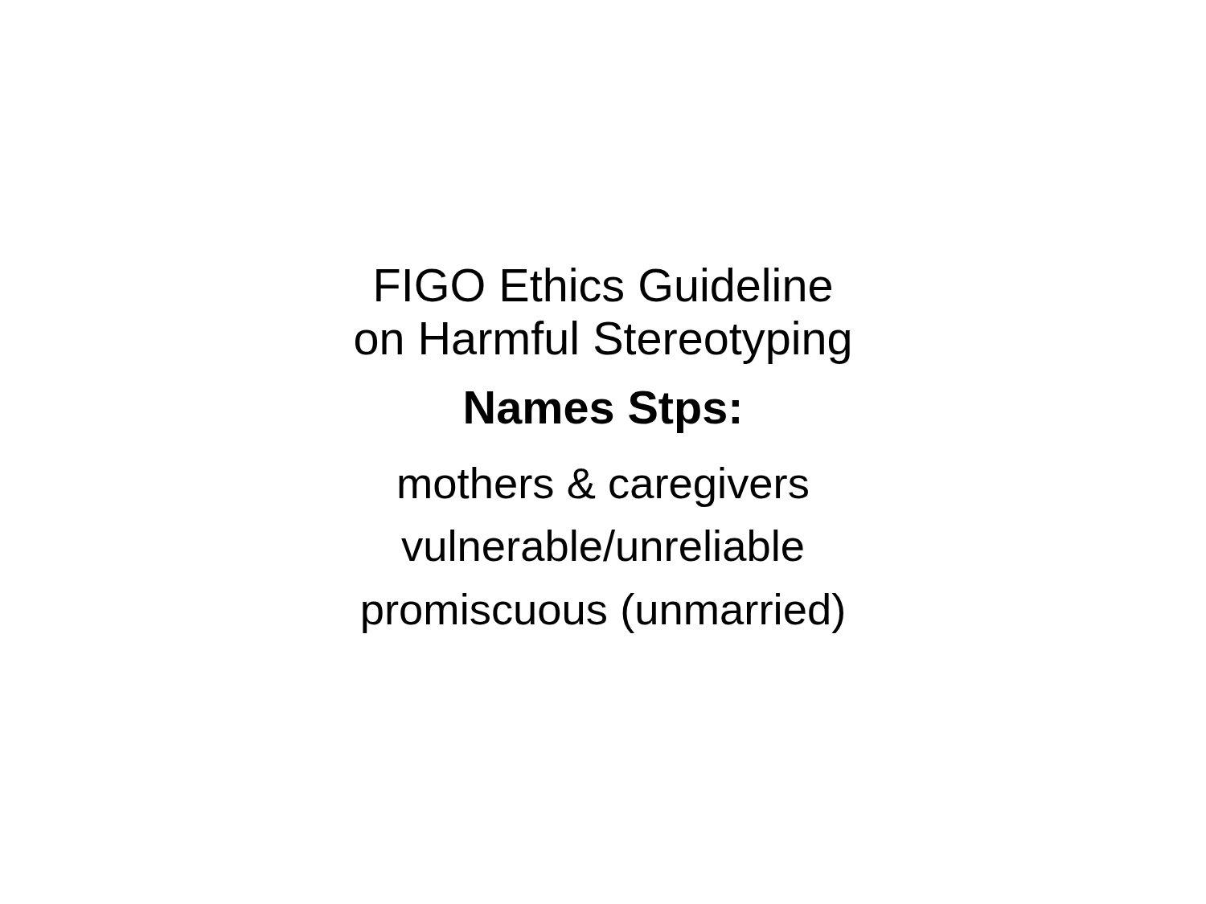FIGO Ethics Guideline
on Harmful Stereotyping
Names Stps:
mothers & caregivers
vulnerable/unreliable
promiscuous (unmarried)